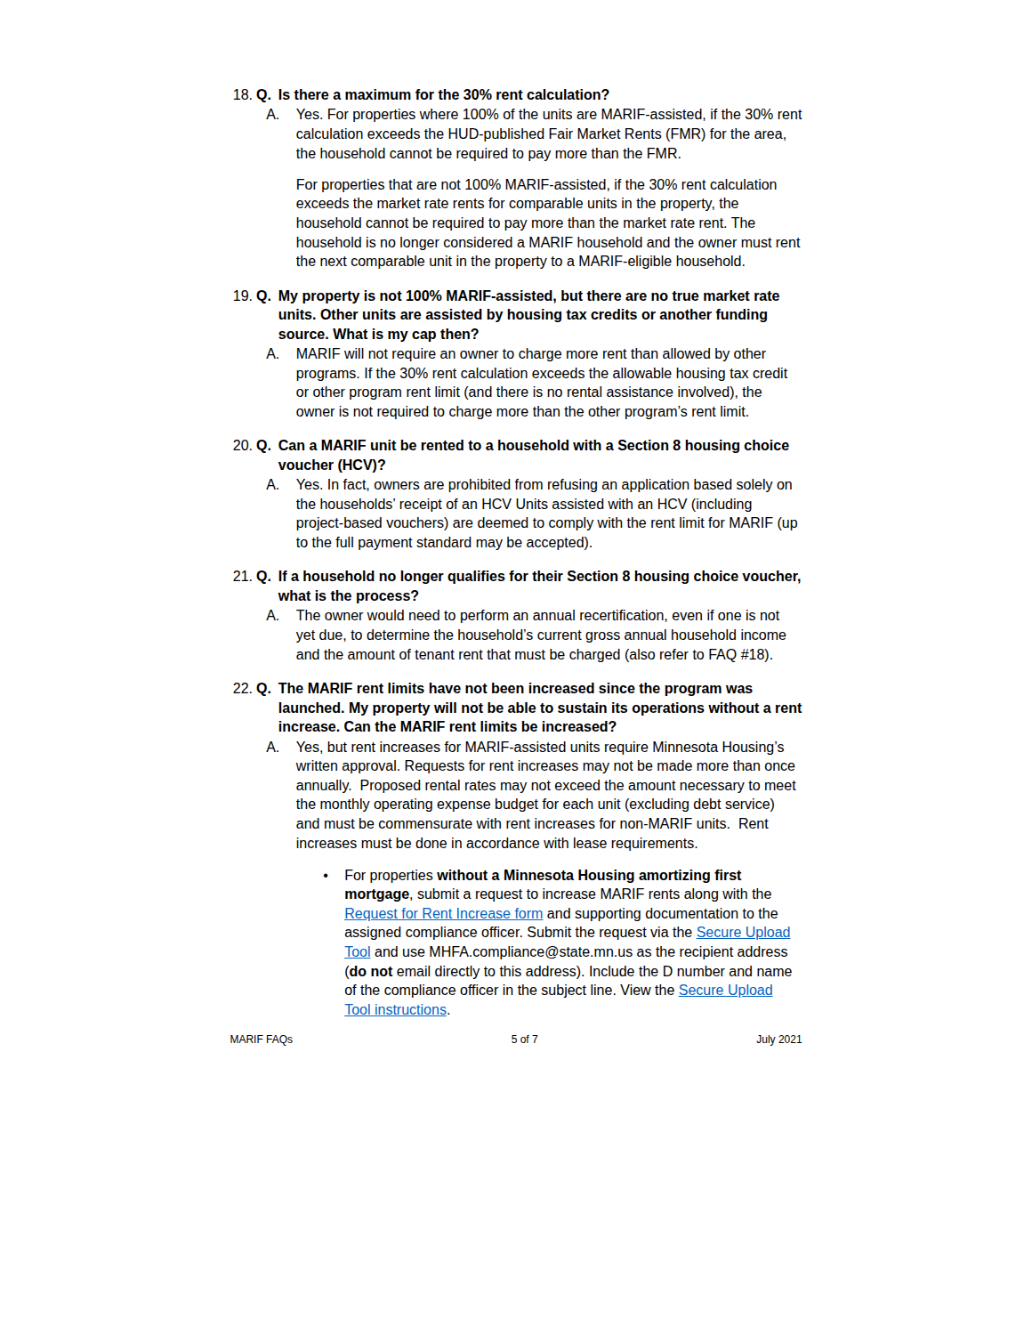18. Q. Is there a maximum for the 30% rent calculation?
A.
Yes. For properties where 100% of the units are MARIF-assisted, if the 30% rent calculation exceeds the HUD-published Fair Market Rents (FMR) for the area, the household cannot be required to pay more than the FMR.
For properties that are not 100% MARIF-assisted, if the 30% rent calculation exceeds the market rate rents for comparable units in the property, the household cannot be required to pay more than the market rate rent. The household is no longer considered a MARIF household and the owner must rent the next comparable unit in the property to a MARIF-eligible household.
19. Q. My property is not 100% MARIF-assisted, but there are no true market rate units. Other units are assisted by housing tax credits or another funding source. What is my cap then?
A.
MARIF will not require an owner to charge more rent than allowed by other programs. If the 30% rent calculation exceeds the allowable housing tax credit or other program rent limit (and there is no rental assistance involved), the owner is not required to charge more than the other program’s rent limit.
20. Q. Can a MARIF unit be rented to a household with a Section 8 housing choice voucher (HCV)?
A.
Yes. In fact, owners are prohibited from refusing an application based solely on the households’ receipt of an HCV Units assisted with an HCV (including project-based vouchers) are deemed to comply with the rent limit for MARIF (up to the full payment standard may be accepted).
21. Q. If a household no longer qualifies for their Section 8 housing choice voucher, what is the process?
A.
The owner would need to perform an annual recertification, even if one is not yet due, to determine the household’s current gross annual household income and the amount of tenant rent that must be charged (also refer to FAQ #18).
22. Q. The MARIF rent limits have not been increased since the program was launched. My property will not be able to sustain its operations without a rent increase. Can the MARIF rent limits be increased?
A.
Yes, but rent increases for MARIF-assisted units require Minnesota Housing’s written approval. Requests for rent increases may not be made more than once annually. Proposed rental rates may not exceed the amount necessary to meet the monthly operating expense budget for each unit (excluding debt service) and must be commensurate with rent increases for non-MARIF units. Rent increases must be done in accordance with lease requirements.
For properties without a Minnesota Housing amortizing first mortgage, submit a request to increase MARIF rents along with the Request for Rent Increase form and supporting documentation to the assigned compliance officer. Submit the request via the Secure Upload Tool and use MHFA.compliance@state.mn.us as the recipient address (do not email directly to this address). Include the D number and name of the compliance officer in the subject line. View the Secure Upload Tool instructions.
MARIF FAQs 5 of 7 July 2021